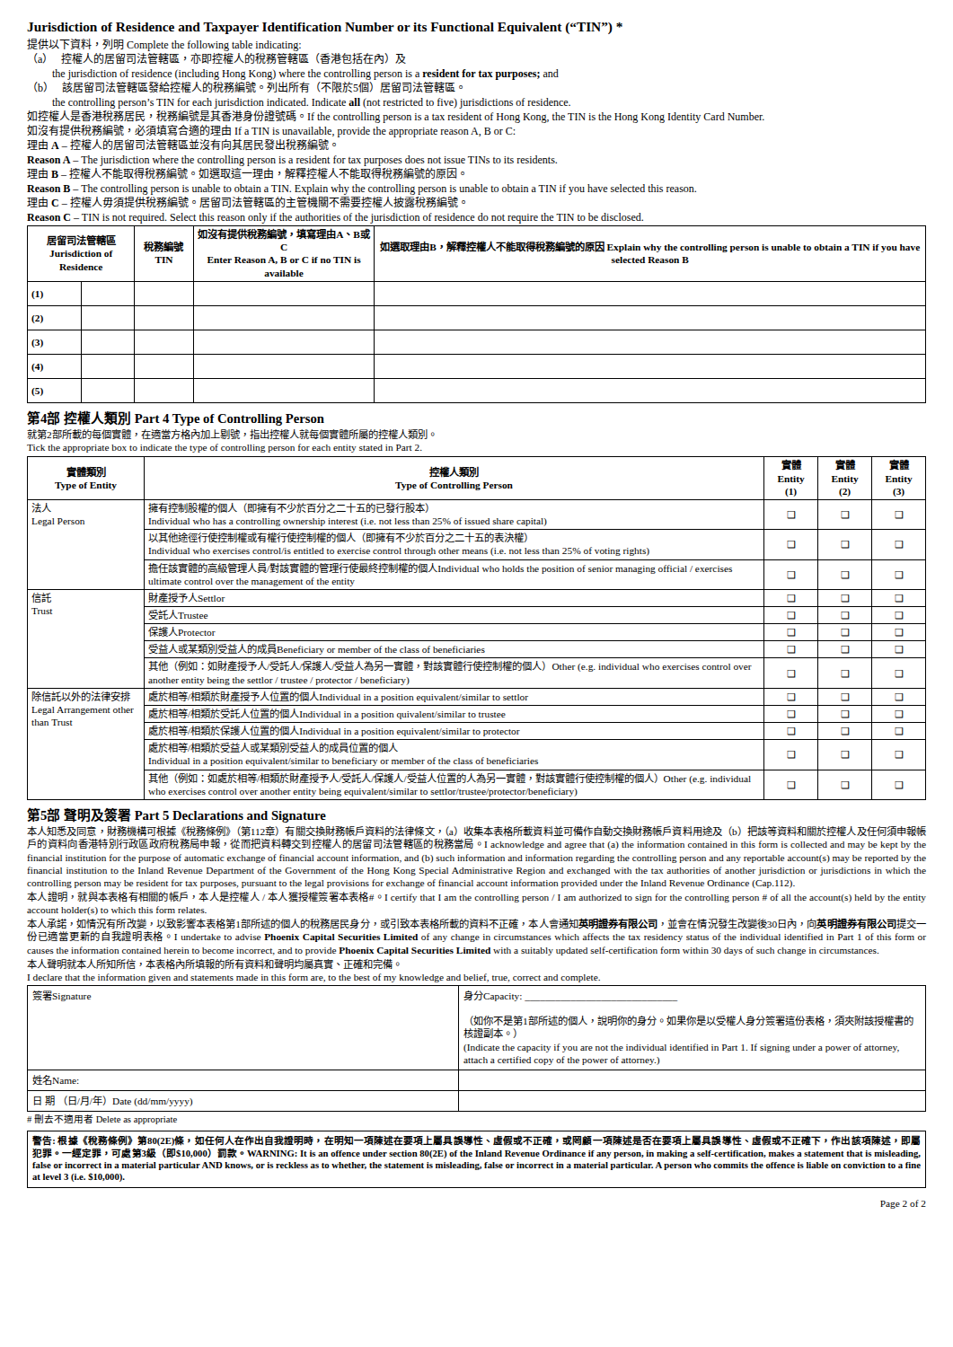Jurisdiction of Residence and Taxpayer Identification Number or its Functional Equivalent (“TIN”) *
提供以下資料，列明 Complete the following table indicating:
（a） 控權人的居留司法管轄區，亦即控權人的稅務管轄區（香港包括在內）及
the jurisdiction of residence (including Hong Kong) where the controlling person is a resident for tax purposes; and
（b） 該居留司法管轄區發給控權人的稅務編號。列出所有（不限於5個）居留司法管轄區。
the controlling person’s TIN for each jurisdiction indicated. Indicate all (not restricted to five) jurisdictions of residence.
如控權人是香港稅務居民，稅務編號是其香港身份證號碼。If the controlling person is a tax resident of Hong Kong, the TIN is the Hong Kong Identity Card Number.
如沒有提供稅務編號，必須填寫合適的理由 If a TIN is unavailable, provide the appropriate reason A, B or C:
理由 A – 控權人的居留司法管轄區並沒有向其居民發出稅務編號。
Reason A – The jurisdiction where the controlling person is a resident for tax purposes does not issue TINs to its residents.
理由 B – 控權人不能取得稅務編號。如選取這一理由，解釋控權人不能取得稅務編號的原因。
Reason B – The controlling person is unable to obtain a TIN. Explain why the controlling person is unable to obtain a TIN if you have selected this reason.
理由 C – 控權人毋須提供稅務編號。居留司法管轄區的主管機關不需要控權人披露稅務編號。
Reason C – TIN is not required. Select this reason only if the authorities of the jurisdiction of residence do not require the TIN to be disclosed.
| 居留司法管轄區 Jurisdiction of Residence | 稅務編號TIN | 如沒有提供稅務編號，填寫理由 A 、 B 或 C Enter Reason A, B or C if no TIN is available | 如選取理由 B ，解釋控權人不能取得稅務編號的原因 Explain why the controlling person is unable to obtain a TIN if you have selected Reason B |
| --- | --- | --- | --- |
| (1) | | | | |
| (2) | | | | |
| (3) | | | | |
| (4) | | | | |
| (5) | | | | |
第4部 控權人類別 Part 4 Type of Controlling Person
就第2部所載的每個實體，在適當方格內加上剔號，指出控權人就每個實體所屬的控權人類別。
Tick the appropriate box to indicate the type of controlling person for each entity stated in Part 2.
| 實體類別 Type of Entity | 控權人類別 Type of Controlling Person | 實體 Entity (1) | 實體 Entity (2) | 實體 Entity (3) |
| --- | --- | --- | --- | --- |
| 法人 Legal Person | 擁有控制股權的個人（即擁有不少於百分之二十五的已發行股本） Individual who has a controlling ownership interest (i.e. not less than 25% of issued share capital) | ❑ | ❑ | ❑ |
| 以其他途徑行使控制權或有權行使控制權的個人（即擁有不少於百分之二十五的表決權） Individual who exercises control/is entitled to exercise control through other means (i.e. not less than 25% of voting rights) | ❑ | ❑ | ❑ |
| 擔任該實體的高級管理人員/對該實體的管理行使最終控制權的個人Individual who holds the position of senior managing official / exercises ultimate control over the management of the entity | ❑ | ❑ | ❑ |
| 信託 Trust | 財產授予人Settlor | ❑ | ❑ | ❑ |
| 受託人Trustee | ❑ | ❑ | ❑ |
| 保護人Protector | ❑ | ❑ | ❑ |
| 受益人或某類別受益人的成員Beneficiary or member of the class of beneficiaries | ❑ | ❑ | ❑ |
| 其他（例如：如財產授予人/受託人/保護人/受益人為另一實體，對該實體行使控制權的個人）Other (e.g. individual who exercises control over another entity being the settlor / trustee / protector / beneficiary) | ❑ | ❑ | ❑ |
| 除信託以外的法律安排 Legal Arrangement other than Trust | 處於相等/相類於財產授予人位置的個人Individual in a position equivalent/similar to settlor | ❑ | ❑ | ❑ |
| 處於相等/相類於受託人位置的個人Individual in a position quivalent/similar to trustee | ❑ | ❑ | ❑ |
| 處於相等/相類於保護人位置的個人Individual in a position equivalent/similar to protector | ❑ | ❑ | ❑ |
| 處於相等/相類於受益人或某類別受益人的成員位置的個人 Individual in a position equivalent/similar to beneficiary or member of the class of beneficiaries | ❑ | ❑ | ❑ |
| 其他（例如：如處於相等/相類於財產授予人/受託人/保護人/受益人位置的人為另一實體，對該實體行使控制權的個人）Other (e.g. individual who exercises control over another entity being equivalent/similar to settlor/trustee/protector/beneficiary) | ❑ | ❑ | ❑ |
第5部 聲明及簽署 Part 5 Declarations and Signature
本人知悉及同意，財務機構可根據《稅務條例》（第112章）有關交換財務帳戶資料的法律條文，（a）收集本表格所載資料並可備作自動交換財務帳戶資料用途及（b）把該等資料和關於控權人及任何須申報帳戶的資料向香港特別行政區政府稅務局申報，從而把資料轉交到控權人的居留司法管轄區的稅務當局。I acknowledge and agree that (a) the information contained in this form is collected and may be kept by the financial institution for the purpose of automatic exchange of financial account information, and (b) such information and information regarding the controlling person and any reportable account(s) may be reported by the financial institution to the Inland Revenue Department of the Government of the Hong Kong Special Administrative Region and exchanged with the tax authorities of another jurisdiction or jurisdictions in which the controlling person may be resident for tax purposes, pursuant to the legal provisions for exchange of financial account information provided under the Inland Revenue Ordinance (Cap.112).
本人證明，就與本表格有相關的帳戶，本人是控權人 / 本人獲授權簽署本表格#。I certify that I am the controlling person / I am authorized to sign for the controlling person # of all the account(s) held by the entity account holder(s) to which this form relates.
本人承諾，如情況有所改變，以致影響本表格第1部所述的個人的稅務居民身分，或引致本表格所載的資料不正確，本人會通知英明證券有限公司，並會在情況發生改變後30日內，向英明證券有限公司提交一份已適當更新的自我證明表格。I undertake to advise Phoenix Capital Securities Limited of any change in circumstances which affects the tax residency status of the individual identified in Part 1 of this form or causes the information contained herein to become incorrect, and to provide Phoenix Capital Securities Limited with a suitably updated self-certification form within 30 days of such change in circumstances.
本人聲明就本人所知所信，本表格內所填報的所有資料和聲明均屬真實、正確和完備。
I declare that the information given and statements made in this form are, to the best of my knowledge and belief, true, correct and complete.
| 簽署Signature | 身分Capacity: ______________________________ （如你不是第1部所述的個人，說明你的身分。如果你是以受權人身分簽署這份表格，須夾附該授權書的核證副本。） (Indicate the capacity if you are not the individual identified in Part 1. If signing under a power of attorney, attach a certified copy of the power of attorney.) |
| 姓名Name: | |
| 日 期 （日/月/年）Date (dd/mm/yyyy) | |
# 刪去不適用者 Delete as appropriate
警告: 根據《稅務條例》第80(2E)條，如任何人在作出自我證明時，在明知一項陳述在要項上屬具誤導性、虛假或不正確，或罔顧一項陳述是否在要項上屬具誤導性、虛假或不正確下，作出該項陳述，即屬犯罪。一經定罪，可處第3級（即$10,000）罰款。WARNING: It is an offence under section 80(2E) of the Inland Revenue Ordinance if any person, in making a self-certification, makes a statement that is misleading, false or incorrect in a material particular AND knows, or is reckless as to whether, the statement is misleading, false or incorrect in a material particular. A person who commits the offence is liable on conviction to a fine at level 3 (i.e. $10,000).
Page 2 of 2